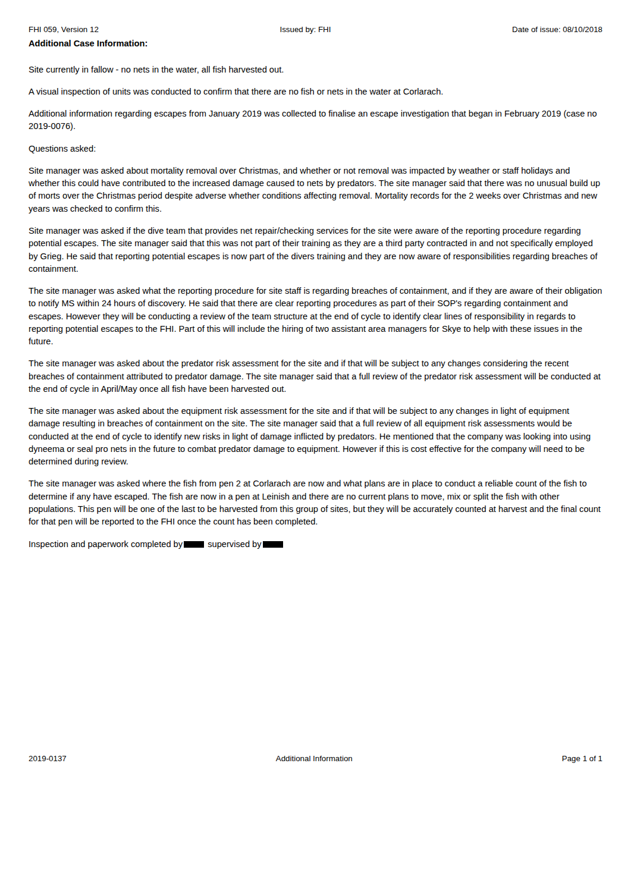FHI 059, Version 12 Issued by: FHI Date of issue: 08/10/2018
Additional Case Information:
Site currently in fallow - no nets in the water, all fish harvested out.
A visual inspection of units was conducted to confirm that there are no fish or nets in the water at Corlarach.
Additional information regarding escapes from January 2019 was collected to finalise an escape investigation that began in February 2019 (case no 2019-0076).
Questions asked:
Site manager was asked about mortality removal over Christmas, and whether or not removal was impacted by weather or staff holidays and whether this could have contributed to the increased damage caused to nets by predators. The site manager said that there was no unusual build up of morts over the Christmas period despite adverse whether conditions affecting removal. Mortality records for the 2 weeks over Christmas and new years was checked to confirm this.
Site manager was asked if the dive team that provides net repair/checking services for the site were aware of the reporting procedure regarding potential escapes. The site manager said that this was not part of their training as they are a third party contracted in and not specifically employed by Grieg. He said that reporting potential escapes is now part of the divers training and they are now aware of responsibilities regarding breaches of containment.
The site manager was asked what the reporting procedure for site staff is regarding breaches of containment, and if they are aware of their obligation to notify MS within 24 hours of discovery. He said that there are clear reporting procedures as part of their SOP's regarding containment and escapes. However they will be conducting a review of the team structure at the end of cycle to identify clear lines of responsibility in regards to reporting potential escapes to the FHI. Part of this will include the hiring of two assistant area managers for Skye to help with these issues in the future.
The site manager was asked about the predator risk assessment for the site and if that will be subject to any changes considering the recent breaches of containment attributed to predator damage. The site manager said that a full review of the predator risk assessment will be conducted at the end of cycle in April/May once all fish have been harvested out.
The site manager was asked about the equipment risk assessment for the site and if that will be subject to any changes in light of equipment damage resulting in breaches of containment on the site. The site manager said that a full review of all equipment risk assessments would be conducted at the end of cycle to identify new risks in light of damage inflicted by predators. He mentioned that the company was looking into using dyneema or seal pro nets in the future to combat predator damage to equipment. However if this is cost effective for the company will need to be determined during review.
The site manager was asked where the fish from pen 2 at Corlarach are now and what plans are in place to conduct a reliable count of the fish to determine if any have escaped. The fish are now in a pen at Leinish and there are no current plans to move, mix or split the fish with other populations. This pen will be one of the last to be harvested from this group of sites, but they will be accurately counted at harvest and the final count for that pen will be reported to the FHI once the count has been completed.
Inspection and paperwork completed by supervised by
2019-0137 Additional Information Page 1 of 1